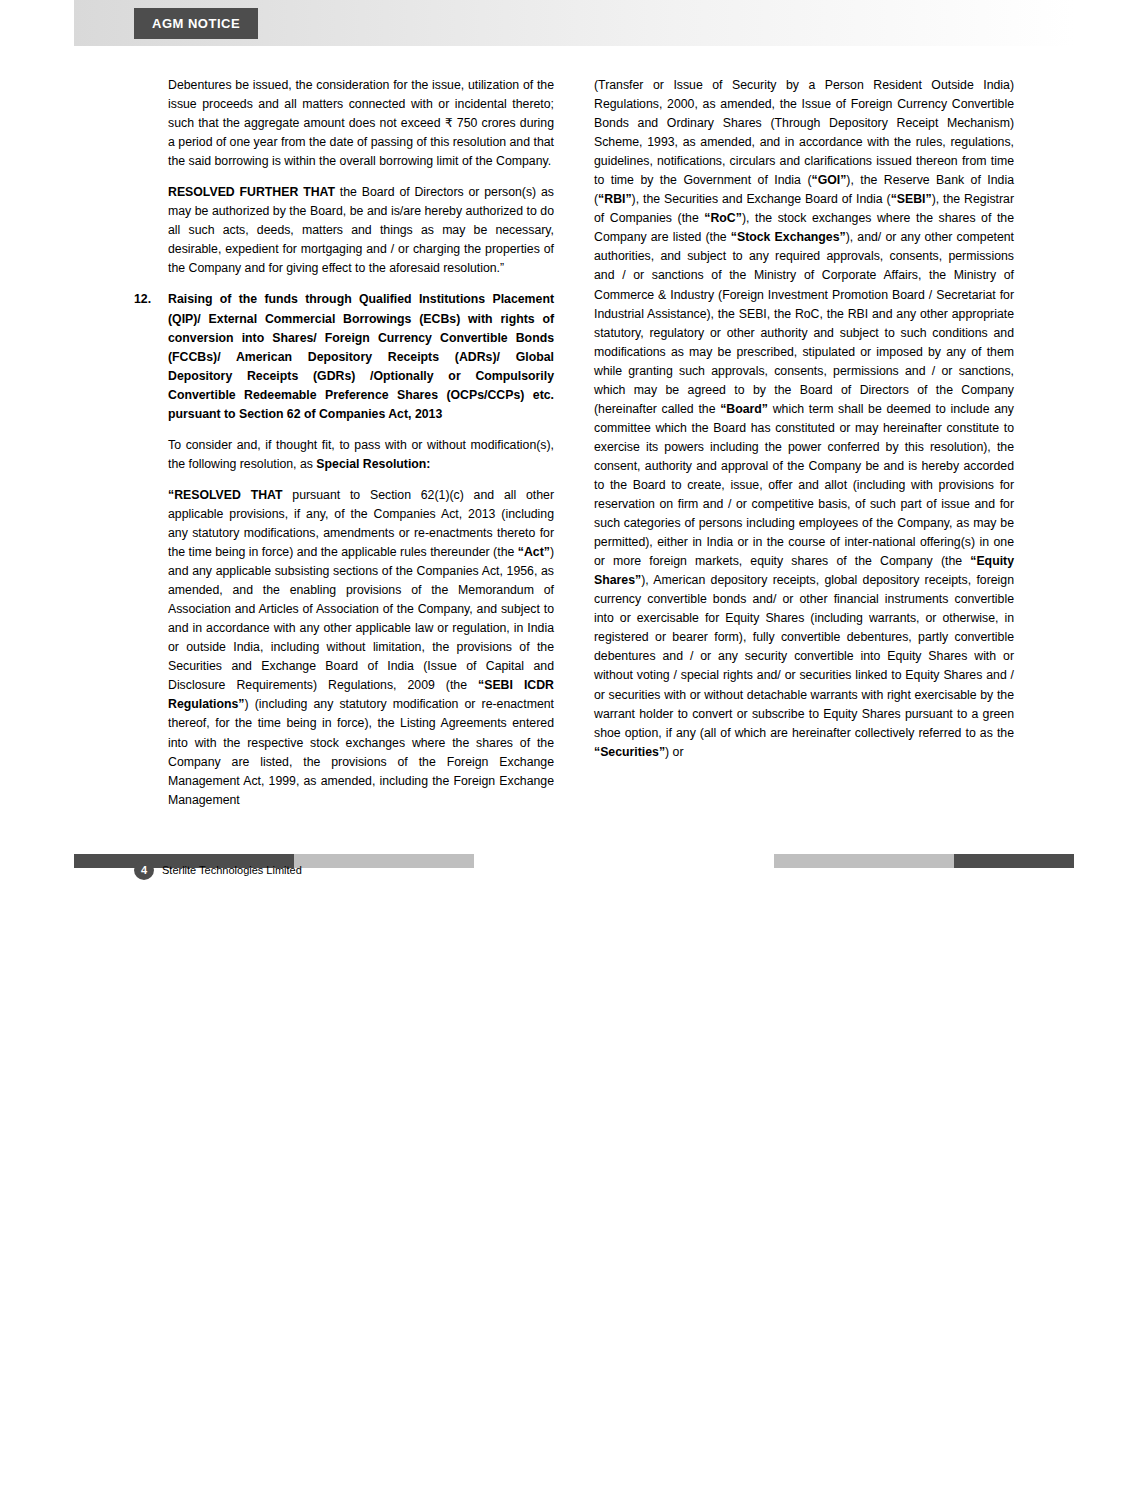AGM NOTICE
Debentures be issued, the consideration for the issue, utilization of the issue proceeds and all matters connected with or incidental thereto; such that the aggregate amount does not exceed ₹ 750 crores during a period of one year from the date of passing of this resolution and that the said borrowing is within the overall borrowing limit of the Company.
RESOLVED FURTHER THAT the Board of Directors or person(s) as may be authorized by the Board, be and is/are hereby authorized to do all such acts, deeds, matters and things as may be necessary, desirable, expedient for mortgaging and / or charging the properties of the Company and for giving effect to the aforesaid resolution.”
12.
Raising of the funds through Qualified Institutions Placement (QIP)/ External Commercial Borrowings (ECBs) with rights of conversion into Shares/ Foreign Currency Convertible Bonds (FCCBs)/ American Depository Receipts (ADRs)/ Global Depository Receipts (GDRs) /Optionally or Compulsorily Convertible Redeemable Preference Shares (OCPs/CCPs) etc. pursuant to Section 62 of Companies Act, 2013
To consider and, if thought fit, to pass with or without modification(s), the following resolution, as Special Resolution:
“RESOLVED THAT pursuant to Section 62(1)(c) and all other applicable provisions, if any, of the Companies Act, 2013 (including any statutory modifications, amendments or re-enactments thereto for the time being in force) and the applicable rules thereunder (the “Act”) and any applicable subsisting sections of the Companies Act, 1956, as amended, and the enabling provisions of the Memorandum of Association and Articles of Association of the Company, and subject to and in accordance with any other applicable law or regulation, in India or outside India, including without limitation, the provisions of the Securities and Exchange Board of India (Issue of Capital and Disclosure Requirements) Regulations, 2009 (the “SEBI ICDR Regulations”) (including any statutory modification or re-enactment thereof, for the time being in force), the Listing Agreements entered into with the respective stock exchanges where the shares of the Company are listed, the provisions of the Foreign Exchange Management Act, 1999, as amended, including the Foreign Exchange Management
(Transfer or Issue of Security by a Person Resident Outside India) Regulations, 2000, as amended, the Issue of Foreign Currency Convertible Bonds and Ordinary Shares (Through Depository Receipt Mechanism) Scheme, 1993, as amended, and in accordance with the rules, regulations, guidelines, notifications, circulars and clarifications issued thereon from time to time by the Government of India (“GOI”), the Reserve Bank of India (“RBI”), the Securities and Exchange Board of India (“SEBI”), the Registrar of Companies (the “RoC”), the stock exchanges where the shares of the Company are listed (the “Stock Exchanges”), and/ or any other competent authorities, and subject to any required approvals, consents, permissions and / or sanctions of the Ministry of Corporate Affairs, the Ministry of Commerce & Industry (Foreign Investment Promotion Board / Secretariat for Industrial Assistance), the SEBI, the RoC, the RBI and any other appropriate statutory, regulatory or other authority and subject to such conditions and modifications as may be prescribed, stipulated or imposed by any of them while granting such approvals, consents, permissions and / or sanctions, which may be agreed to by the Board of Directors of the Company (hereinafter called the “Board” which term shall be deemed to include any committee which the Board has constituted or may hereinafter constitute to exercise its powers including the power conferred by this resolution), the consent, authority and approval of the Company be and is hereby accorded to the Board to create, issue, offer and allot (including with provisions for reservation on firm and / or competitive basis, of such part of issue and for such categories of persons including employees of the Company, as may be permitted), either in India or in the course of inter-national offering(s) in one or more foreign markets, equity shares of the Company (the “Equity Shares”), American depository receipts, global depository receipts, foreign currency convertible bonds and/ or other financial instruments convertible into or exercisable for Equity Shares (including warrants, or otherwise, in registered or bearer form), fully convertible debentures, partly convertible debentures and / or any security convertible into Equity Shares with or without voting / special rights and/ or securities linked to Equity Shares and / or securities with or without detachable warrants with right exercisable by the warrant holder to convert or subscribe to Equity Shares pursuant to a green shoe option, if any (all of which are hereinafter collectively referred to as the “Securities”) or
4 Sterlite Technologies Limited